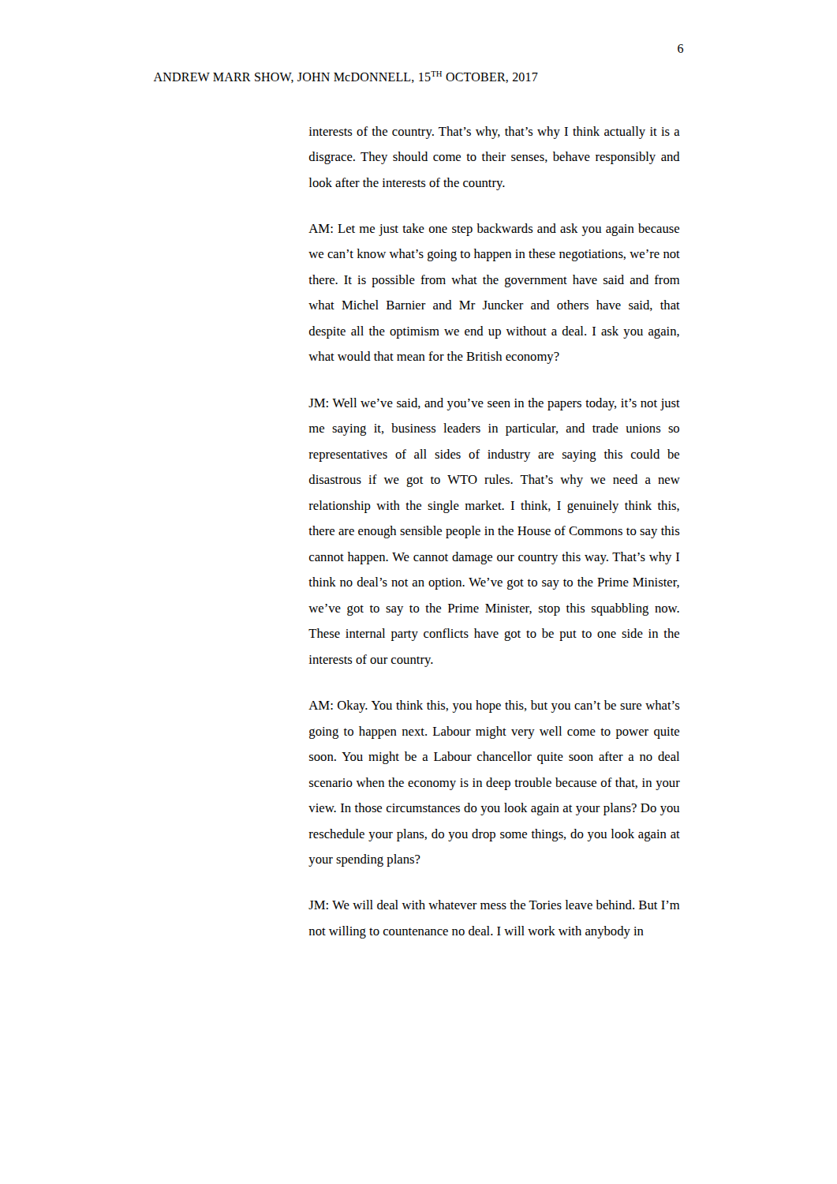6
ANDREW MARR SHOW, JOHN McDONNELL, 15TH OCTOBER, 2017
interests of the country. That’s why, that’s why I think actually it is a disgrace. They should come to their senses, behave responsibly and look after the interests of the country.
AM: Let me just take one step backwards and ask you again because we can’t know what’s going to happen in these negotiations, we’re not there. It is possible from what the government have said and from what Michel Barnier and Mr Juncker and others have said, that despite all the optimism we end up without a deal. I ask you again, what would that mean for the British economy?
JM: Well we’ve said, and you’ve seen in the papers today, it’s not just me saying it, business leaders in particular, and trade unions so representatives of all sides of industry are saying this could be disastrous if we got to WTO rules. That’s why we need a new relationship with the single market. I think, I genuinely think this, there are enough sensible people in the House of Commons to say this cannot happen. We cannot damage our country this way. That’s why I think no deal’s not an option. We’ve got to say to the Prime Minister, we’ve got to say to the Prime Minister, stop this squabbling now. These internal party conflicts have got to be put to one side in the interests of our country.
AM: Okay. You think this, you hope this, but you can’t be sure what’s going to happen next. Labour might very well come to power quite soon. You might be a Labour chancellor quite soon after a no deal scenario when the economy is in deep trouble because of that, in your view. In those circumstances do you look again at your plans? Do you reschedule your plans, do you drop some things, do you look again at your spending plans?
JM: We will deal with whatever mess the Tories leave behind. But I’m not willing to countenance no deal. I will work with anybody in